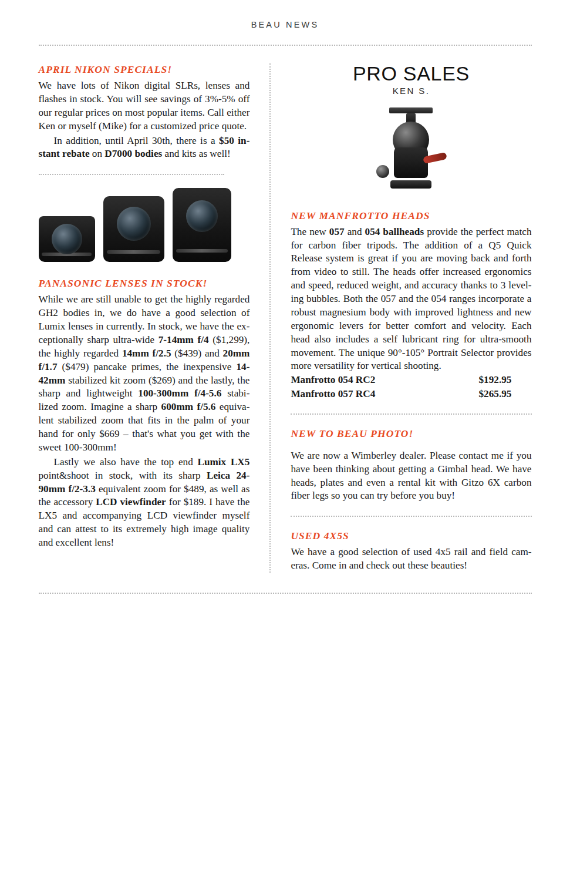BEAU NEWS
April Nikon Specials!
We have lots of Nikon digital SLRs, lenses and flashes in stock. You will see savings of 3%-5% off our regular prices on most popular items. Call either Ken or myself (Mike) for a customized price quote.
In addition, until April 30th, there is a $50 instant rebate on D7000 bodies and kits as well!
Panasonic Lenses in Stock!
While we are still unable to get the highly regarded GH2 bodies in, we do have a good selection of Lumix lenses in currently. In stock, we have the exceptionally sharp ultra-wide 7-14mm f/4 ($1,299), the highly regarded 14mm f/2.5 ($439) and 20mm f/1.7 ($479) pancake primes, the inexpensive 14-42mm stabilized kit zoom ($269) and the lastly, the sharp and lightweight 100-300mm f/4-5.6 stabilized zoom. Imagine a sharp 600mm f/5.6 equivalent stabilized zoom that fits in the palm of your hand for only $669 – that's what you get with the sweet 100-300mm!
Lastly we also have the top end Lumix LX5 point&shoot in stock, with its sharp Leica 24-90mm f/2-3.3 equivalent zoom for $489, as well as the accessory LCD viewfinder for $189. I have the LX5 and accompanying LCD viewfinder myself and can attest to its extremely high image quality and excellent lens!
PRO SALES
KEN S.
New Manfrotto Heads
The new 057 and 054 ballheads provide the perfect match for carbon fiber tripods. The addition of a Q5 Quick Release system is great if you are moving back and forth from video to still. The heads offer increased ergonomics and speed, reduced weight, and accuracy thanks to 3 leveling bubbles. Both the 057 and the 054 ranges incorporate a robust magnesium body with improved lightness and new ergonomic levers for better comfort and velocity. Each head also includes a self lubricant ring for ultra-smooth movement. The unique 90°-105° Portrait Selector provides more versatility for vertical shooting.
Manfrotto 054 RC2 $192.95
Manfrotto 057 RC4 $265.95
New to Beau Photo!
We are now a Wimberley dealer. Please contact me if you have been thinking about getting a Gimbal head. We have heads, plates and even a rental kit with Gitzo 6X carbon fiber legs so you can try before you buy!
Used 4x5s
We have a good selection of used 4x5 rail and field cameras. Come in and check out these beauties!